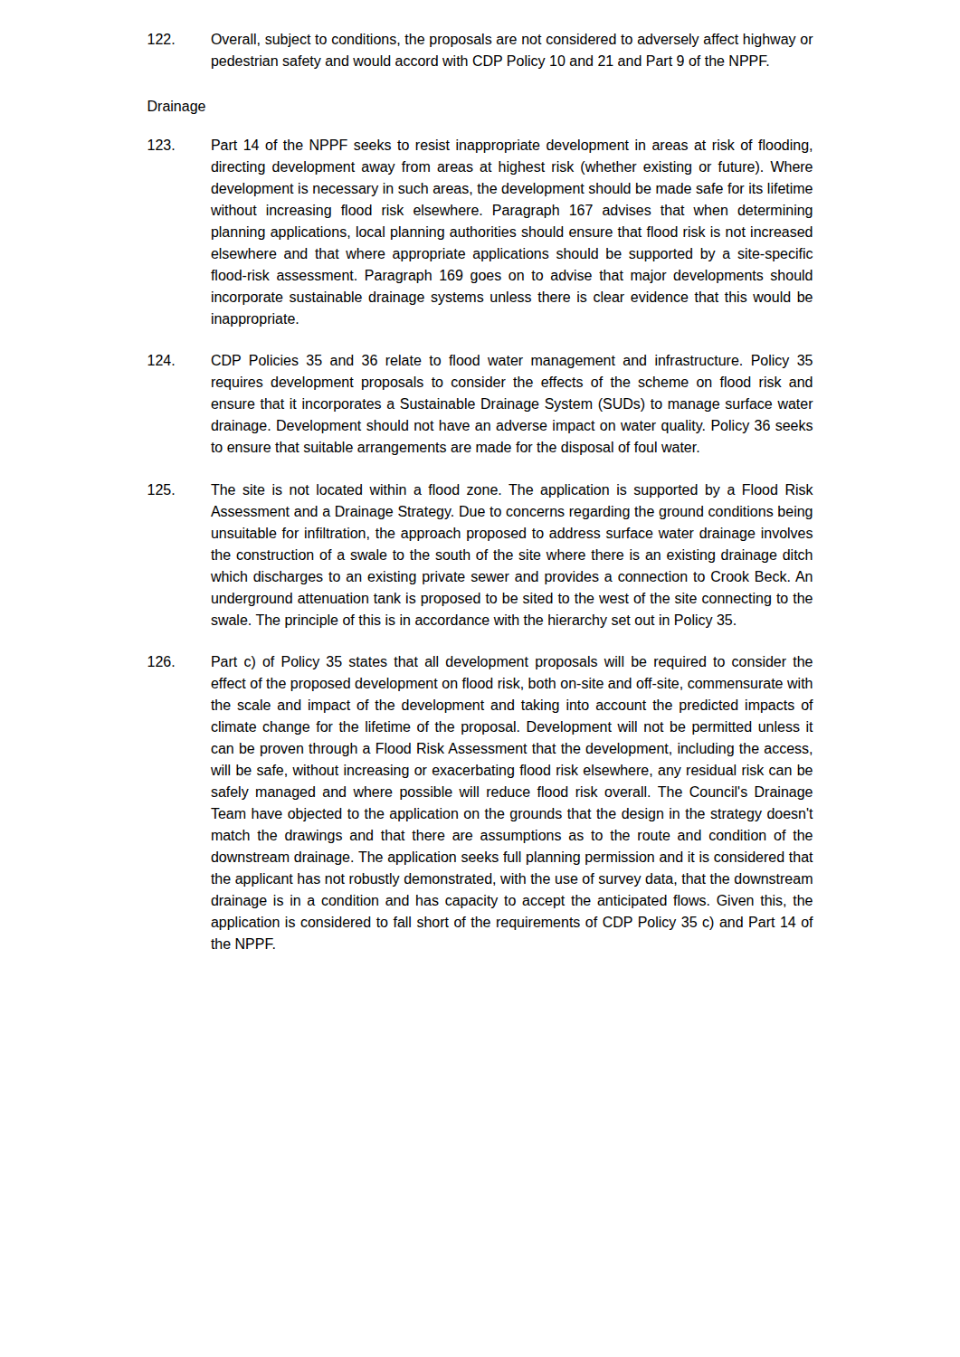122. Overall, subject to conditions, the proposals are not considered to adversely affect highway or pedestrian safety and would accord with CDP Policy 10 and 21 and Part 9 of the NPPF.
Drainage
123. Part 14 of the NPPF seeks to resist inappropriate development in areas at risk of flooding, directing development away from areas at highest risk (whether existing or future). Where development is necessary in such areas, the development should be made safe for its lifetime without increasing flood risk elsewhere. Paragraph 167 advises that when determining planning applications, local planning authorities should ensure that flood risk is not increased elsewhere and that where appropriate applications should be supported by a site-specific flood-risk assessment. Paragraph 169 goes on to advise that major developments should incorporate sustainable drainage systems unless there is clear evidence that this would be inappropriate.
124. CDP Policies 35 and 36 relate to flood water management and infrastructure. Policy 35 requires development proposals to consider the effects of the scheme on flood risk and ensure that it incorporates a Sustainable Drainage System (SUDs) to manage surface water drainage. Development should not have an adverse impact on water quality. Policy 36 seeks to ensure that suitable arrangements are made for the disposal of foul water.
125. The site is not located within a flood zone. The application is supported by a Flood Risk Assessment and a Drainage Strategy. Due to concerns regarding the ground conditions being unsuitable for infiltration, the approach proposed to address surface water drainage involves the construction of a swale to the south of the site where there is an existing drainage ditch which discharges to an existing private sewer and provides a connection to Crook Beck. An underground attenuation tank is proposed to be sited to the west of the site connecting to the swale. The principle of this is in accordance with the hierarchy set out in Policy 35.
126. Part c) of Policy 35 states that all development proposals will be required to consider the effect of the proposed development on flood risk, both on-site and off-site, commensurate with the scale and impact of the development and taking into account the predicted impacts of climate change for the lifetime of the proposal. Development will not be permitted unless it can be proven through a Flood Risk Assessment that the development, including the access, will be safe, without increasing or exacerbating flood risk elsewhere, any residual risk can be safely managed and where possible will reduce flood risk overall. The Council's Drainage Team have objected to the application on the grounds that the design in the strategy doesn't match the drawings and that there are assumptions as to the route and condition of the downstream drainage. The application seeks full planning permission and it is considered that the applicant has not robustly demonstrated, with the use of survey data, that the downstream drainage is in a condition and has capacity to accept the anticipated flows. Given this, the application is considered to fall short of the requirements of CDP Policy 35 c) and Part 14 of the NPPF.